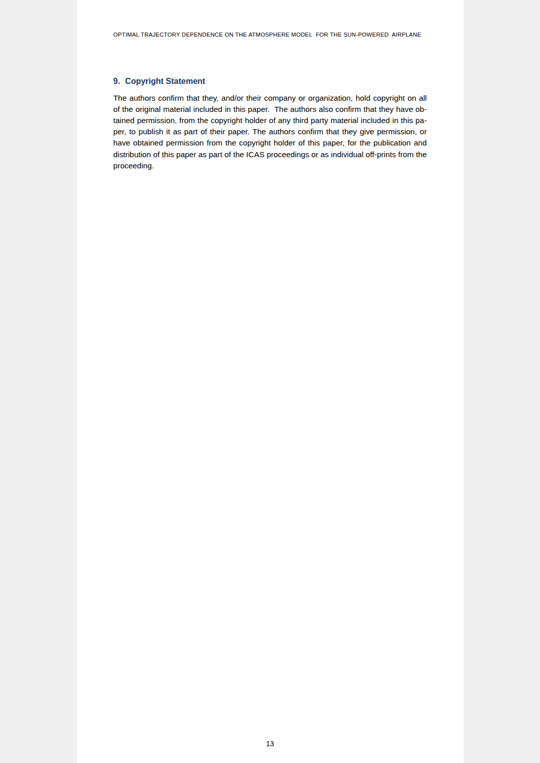OPTIMAL TRAJECTORY DEPENDENCE ON THE ATMOSPHERE MODEL FOR THE SUN-POWERED AIRPLANE
9. Copyright Statement
The authors confirm that they, and/or their company or organization, hold copyright on all of the original material included in this paper. The authors also confirm that they have obtained permission, from the copyright holder of any third party material included in this paper, to publish it as part of their paper. The authors confirm that they give permission, or have obtained permission from the copyright holder of this paper, for the publication and distribution of this paper as part of the ICAS proceedings or as individual off-prints from the proceeding.
13